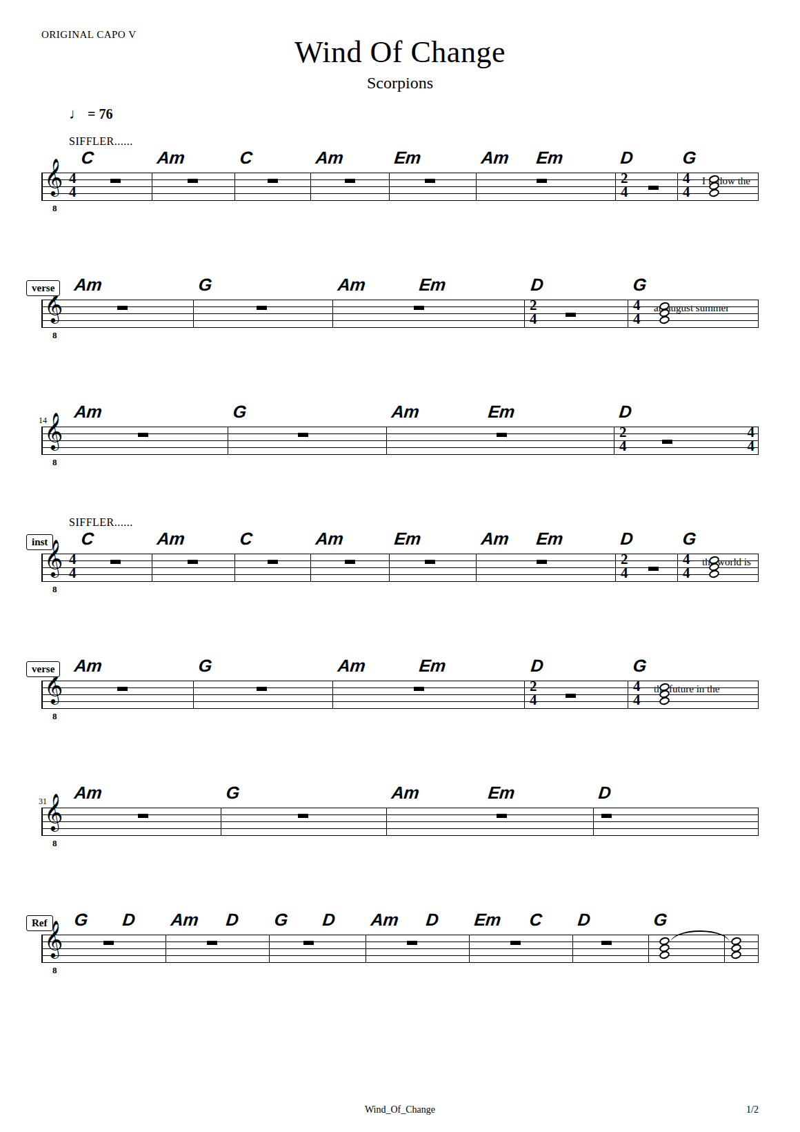ORIGINAL CAPO V
Wind Of Change
Scorpions
♩ = 76
SIFFLER......
C
Am
C
Am
Em
Am
Em
D
G
I follow the
𝄞
8
44
24
44
verse
Am
G
Am
Em
D
G
an august summer
𝄞
8
9
24
44
Am
G
Am
Em
D
𝄞
8
14
24
44
inst
SIFFLER......
C
Am
C
Am
Em
Am
Em
D
G
the world is
𝄞
8
18
44
24
44
verse
Am
G
Am
Em
D
G
the future in the
𝄞
8
26
24
44
Am
G
Am
Em
D
𝄞
8
31
Ref
G
D
Am
D
G
D
Am
D
Em
C
D
G
𝄞
8
35
Wind_Of_Change
1/2